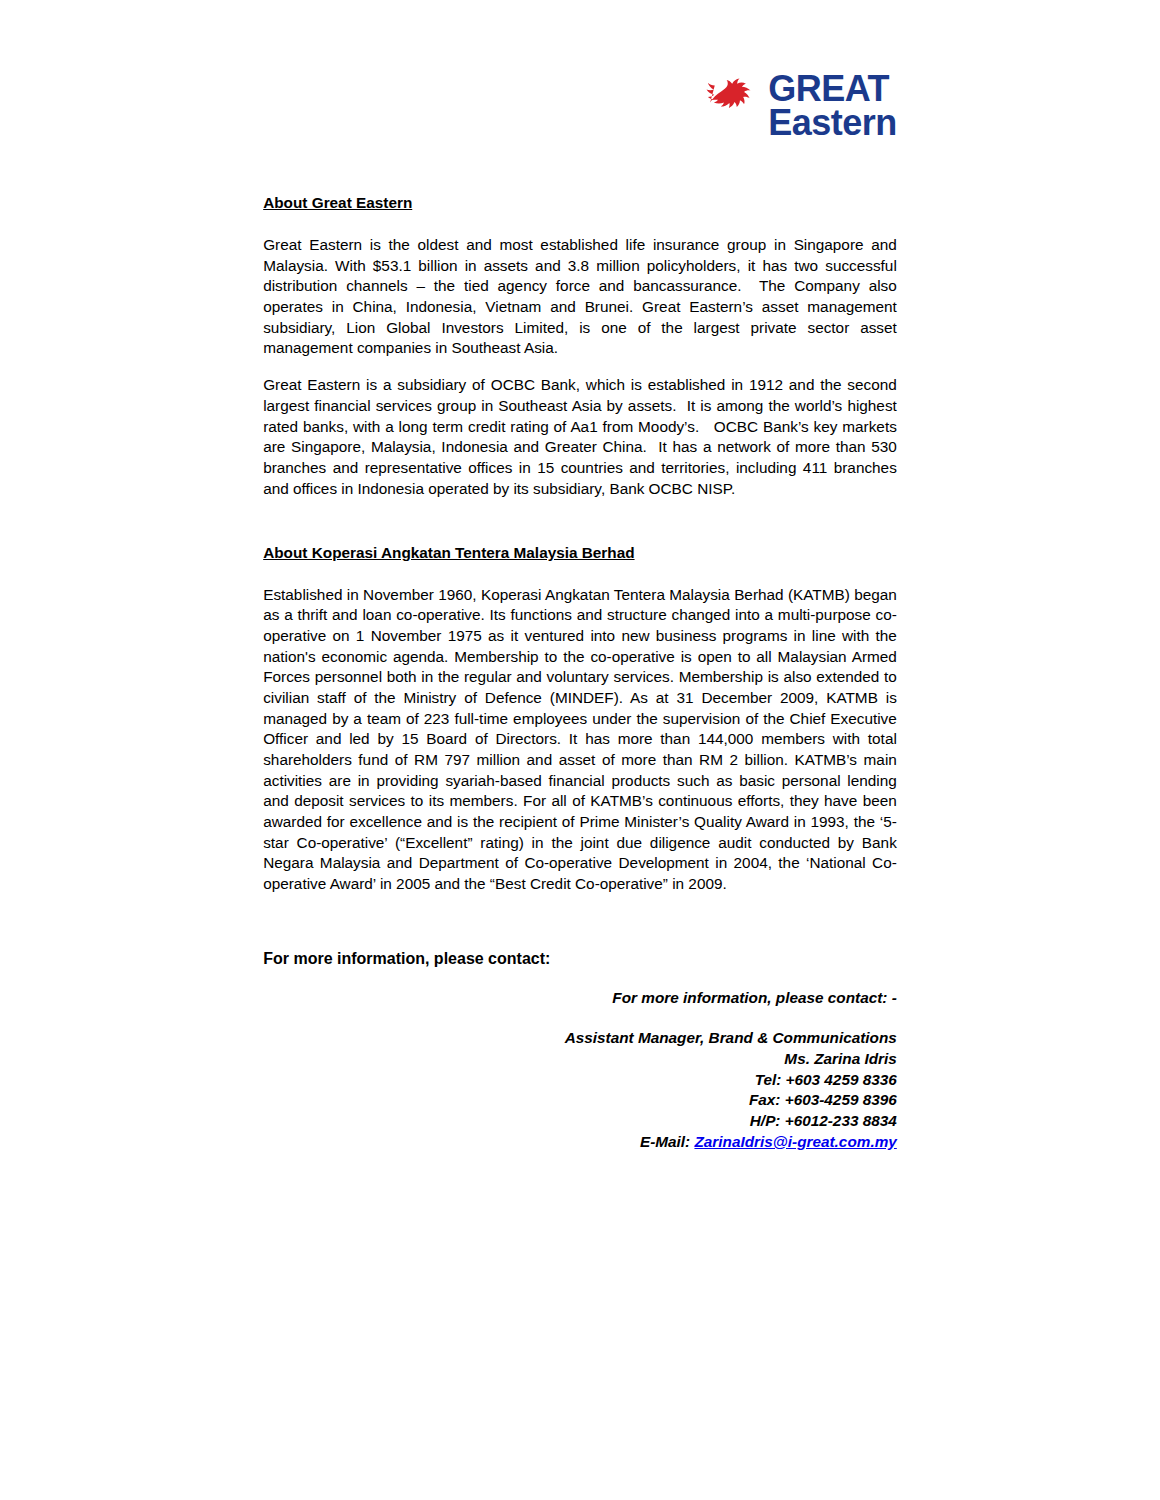GREATEastern
About Great Eastern
Great Eastern is the oldest and most established life insurance group in Singapore and Malaysia. With $53.1 billion in assets and 3.8 million policyholders, it has two successful distribution channels – the tied agency force and bancassurance. The Company also operates in China, Indonesia, Vietnam and Brunei. Great Eastern’s asset management subsidiary, Lion Global Investors Limited, is one of the largest private sector asset management companies in Southeast Asia.
Great Eastern is a subsidiary of OCBC Bank, which is established in 1912 and the second largest financial services group in Southeast Asia by assets. It is among the world’s highest rated banks, with a long term credit rating of Aa1 from Moody’s. OCBC Bank’s key markets are Singapore, Malaysia, Indonesia and Greater China. It has a network of more than 530 branches and representative offices in 15 countries and territories, including 411 branches and offices in Indonesia operated by its subsidiary, Bank OCBC NISP.
About Koperasi Angkatan Tentera Malaysia Berhad
Established in November 1960, Koperasi Angkatan Tentera Malaysia Berhad (KATMB) began as a thrift and loan co-operative. Its functions and structure changed into a multi-purpose co-operative on 1 November 1975 as it ventured into new business programs in line with the nation's economic agenda. Membership to the co-operative is open to all Malaysian Armed Forces personnel both in the regular and voluntary services. Membership is also extended to civilian staff of the Ministry of Defence (MINDEF). As at 31 December 2009, KATMB is managed by a team of 223 full-time employees under the supervision of the Chief Executive Officer and led by 15 Board of Directors. It has more than 144,000 members with total shareholders fund of RM 797 million and asset of more than RM 2 billion. KATMB’s main activities are in providing syariah-based financial products such as basic personal lending and deposit services to its members. For all of KATMB’s continuous efforts, they have been awarded for excellence and is the recipient of Prime Minister’s Quality Award in 1993, the ‘5-star Co-operative’ (“Excellent” rating) in the joint due diligence audit conducted by Bank Negara Malaysia and Department of Co-operative Development in 2004, the ‘National Co-operative Award’ in 2005 and the “Best Credit Co-operative” in 2009.
For more information, please contact:
For more information, please contact: -
Assistant Manager, Brand & Communications
Ms. Zarina Idris
Tel: +603 4259 8336
Fax: +603-4259 8396
H/P: +6012-233 8834
E-Mail: ZarinaIdris@i-great.com.my